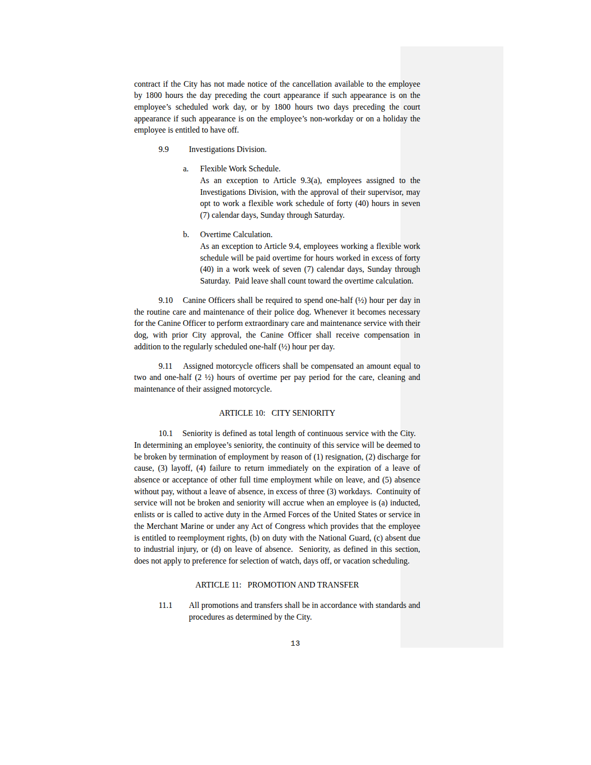contract if the City has not made notice of the cancellation available to the employee by 1800 hours the day preceding the court appearance if such appearance is on the employee’s scheduled work day, or by 1800 hours two days preceding the court appearance if such appearance is on the employee’s non-workday or on a holiday the employee is entitled to have off.
9.9
Investigations Division.
a.
Flexible Work Schedule.
As an exception to Article 9.3(a), employees assigned to the Investigations Division, with the approval of their supervisor, may opt to work a flexible work schedule of forty (40) hours in seven (7) calendar days, Sunday through Saturday.
b.
Overtime Calculation.
As an exception to Article 9.4, employees working a flexible work schedule will be paid overtime for hours worked in excess of forty (40) in a work week of seven (7) calendar days, Sunday through Saturday. Paid leave shall count toward the overtime calculation.
9.10 Canine Officers shall be required to spend one-half (½) hour per day in the routine care and maintenance of their police dog. Whenever it becomes necessary for the Canine Officer to perform extraordinary care and maintenance service with their dog, with prior City approval, the Canine Officer shall receive compensation in addition to the regularly scheduled one-half (½) hour per day.
9.11 Assigned motorcycle officers shall be compensated an amount equal to two and one-half (2 ½) hours of overtime per pay period for the care, cleaning and maintenance of their assigned motorcycle.
ARTICLE 10: CITY SENIORITY
10.1 Seniority is defined as total length of continuous service with the City. In determining an employee’s seniority, the continuity of this service will be deemed to be broken by termination of employment by reason of (1) resignation, (2) discharge for cause, (3) layoff, (4) failure to return immediately on the expiration of a leave of absence or acceptance of other full time employment while on leave, and (5) absence without pay, without a leave of absence, in excess of three (3) workdays. Continuity of service will not be broken and seniority will accrue when an employee is (a) inducted, enlists or is called to active duty in the Armed Forces of the United States or service in the Merchant Marine or under any Act of Congress which provides that the employee is entitled to reemployment rights, (b) on duty with the National Guard, (c) absent due to industrial injury, or (d) on leave of absence. Seniority, as defined in this section, does not apply to preference for selection of watch, days off, or vacation scheduling.
ARTICLE 11: PROMOTION AND TRANSFER
11.1
All promotions and transfers shall be in accordance with standards and procedures as determined by the City.
13